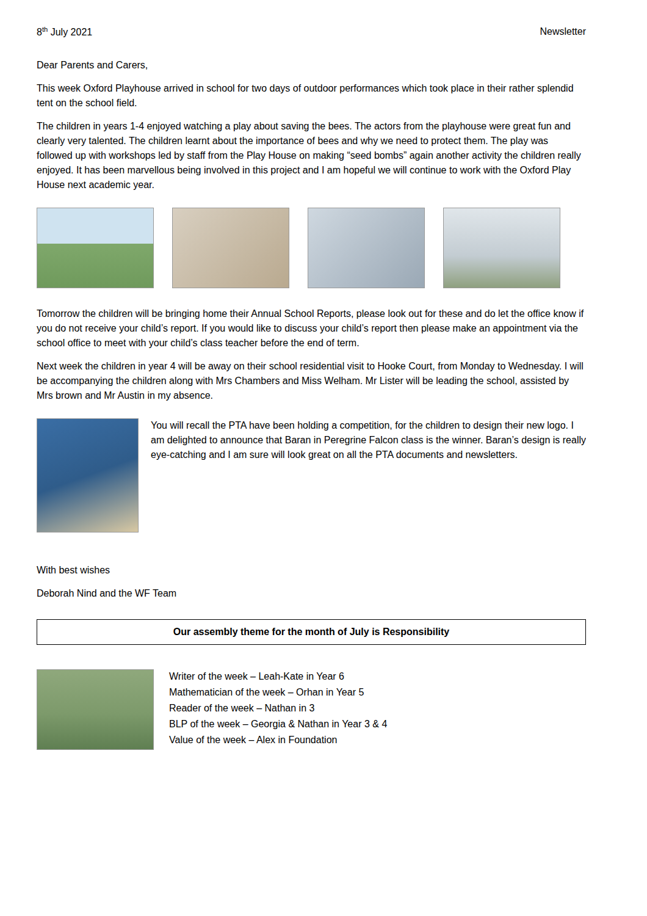8th July 2021
Newsletter
Dear Parents and Carers,
This week Oxford Playhouse arrived in school for two days of outdoor performances which took place in their rather splendid tent on the school field.
The children in years 1-4 enjoyed watching a play about saving the bees. The actors from the playhouse were great fun and clearly very talented. The children learnt about the importance of bees and why we need to protect them. The play was followed up with workshops led by staff from the Play House on making “seed bombs” again another activity the children really enjoyed. It has been marvellous being involved in this project and I am hopeful we will continue to work with the Oxford Play House next academic year.
Tomorrow the children will be bringing home their Annual School Reports, please look out for these and do let the office know if you do not receive your child’s report. If you would like to discuss your child’s report then please make an appointment via the school office to meet with your child’s class teacher before the end of term.
Next week the children in year 4 will be away on their school residential visit to Hooke Court, from Monday to Wednesday. I will be accompanying the children along with Mrs Chambers and Miss Welham. Mr Lister will be leading the school, assisted by Mrs brown and Mr Austin in my absence.
You will recall the PTA have been holding a competition, for the children to design their new logo. I am delighted to announce that Baran in Peregrine Falcon class is the winner. Baran’s design is really eye-catching and I am sure will look great on all the PTA documents and newsletters.
With best wishes
Deborah Nind and the WF Team
Our assembly theme for the month of July is Responsibility
Writer of the week – Leah-Kate in Year 6
Mathematician of the week – Orhan in Year 5
Reader of the week – Nathan in 3
BLP of the week – Georgia & Nathan in Year 3 & 4
Value of the week – Alex in Foundation